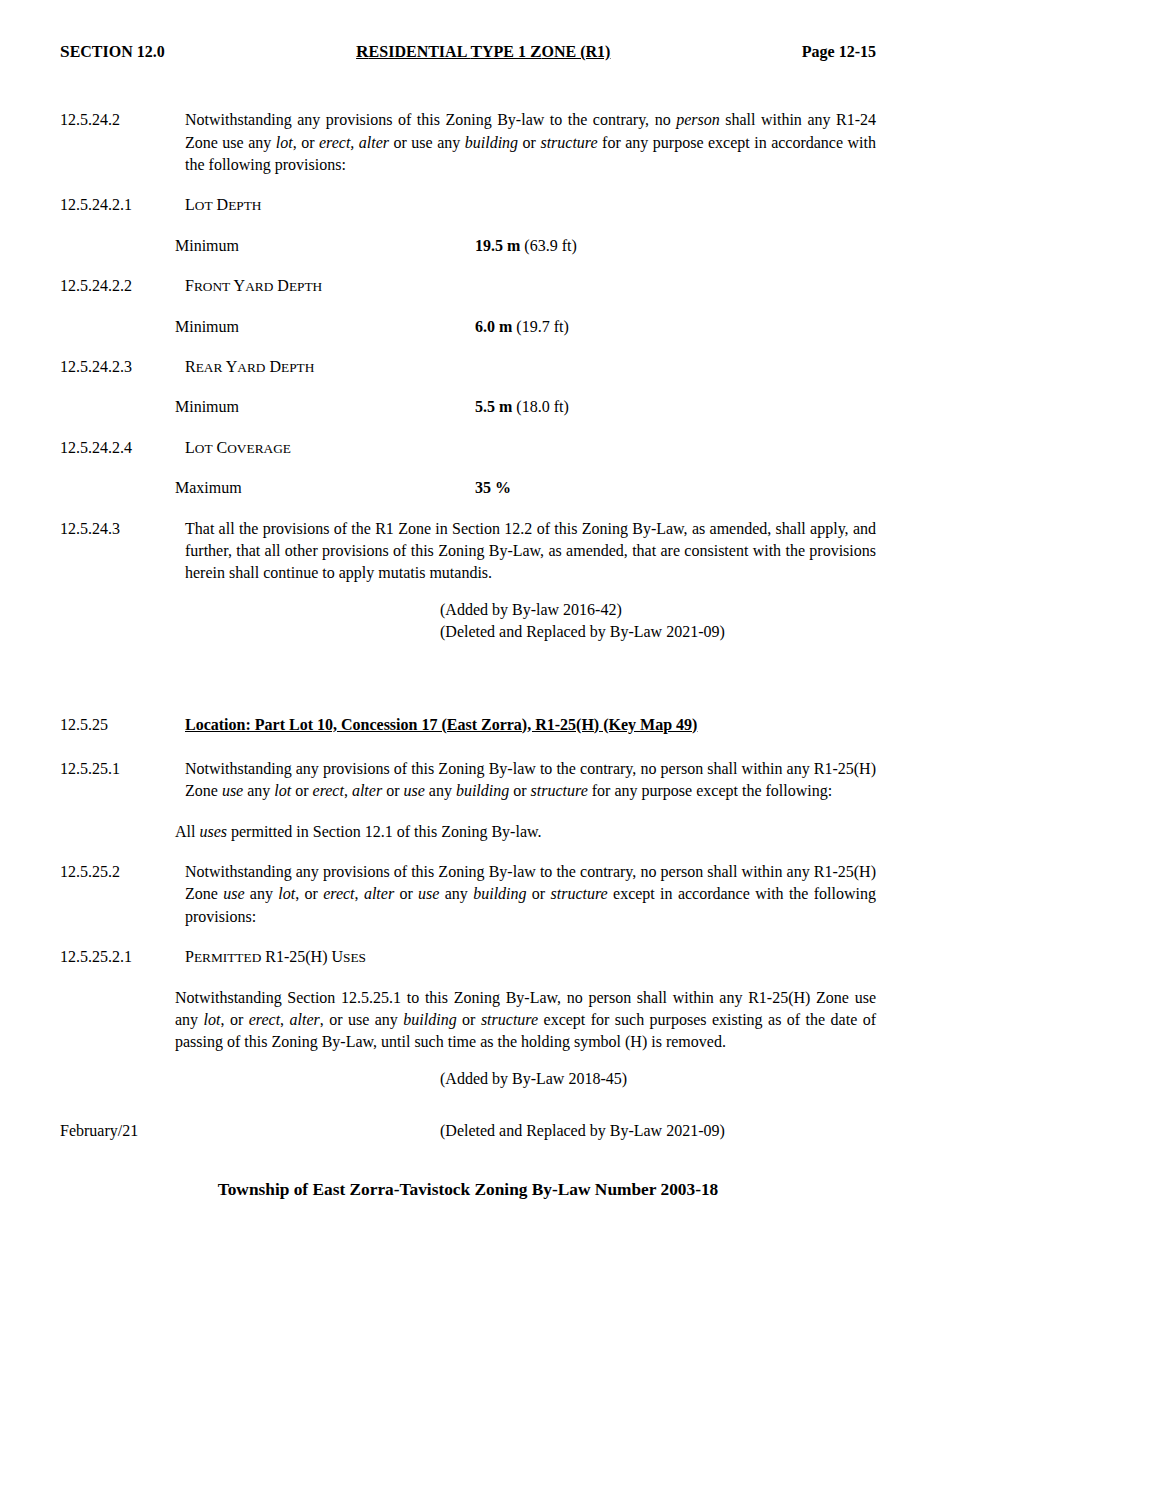SECTION 12.0
RESIDENTIAL TYPE 1 ZONE (R1)
Page 12-15
12.5.24.2
Notwithstanding any provisions of this Zoning By-law to the contrary, no person shall within any R1-24 Zone use any lot, or erect, alter or use any building or structure for any purpose except in accordance with the following provisions:
12.5.24.2.1
LOT DEPTH
Minimum
19.5 m (63.9 ft)
12.5.24.2.2
FRONT YARD DEPTH
Minimum
6.0 m (19.7 ft)
12.5.24.2.3
REAR YARD DEPTH
Minimum
5.5 m (18.0 ft)
12.5.24.2.4
LOT COVERAGE
Maximum
35 %
12.5.24.3
That all the provisions of the R1 Zone in Section 12.2 of this Zoning By-Law, as amended, shall apply, and further, that all other provisions of this Zoning By-Law, as amended, that are consistent with the provisions herein shall continue to apply mutatis mutandis.
(Added by By-law 2016-42)
(Deleted and Replaced by By-Law 2021-09)
12.5.25
Location: Part Lot 10, Concession 17 (East Zorra), R1-25(H) (Key Map 49)
12.5.25.1
Notwithstanding any provisions of this Zoning By-law to the contrary, no person shall within any R1-25(H) Zone use any lot or erect, alter or use any building or structure for any purpose except the following:
All uses permitted in Section 12.1 of this Zoning By-law.
12.5.25.2
Notwithstanding any provisions of this Zoning By-law to the contrary, no person shall within any R1-25(H) Zone use any lot, or erect, alter or use any building or structure except in accordance with the following provisions:
12.5.25.2.1
PERMITTED R1-25(H) USES
Notwithstanding Section 12.5.25.1 to this Zoning By-Law, no person shall within any R1-25(H) Zone use any lot, or erect, alter, or use any building or structure except for such purposes existing as of the date of passing of this Zoning By-Law, until such time as the holding symbol (H) is removed.
(Added by By-Law 2018-45)
February/21
(Deleted and Replaced by By-Law 2021-09)
Township of East Zorra-Tavistock Zoning By-Law Number 2003-18